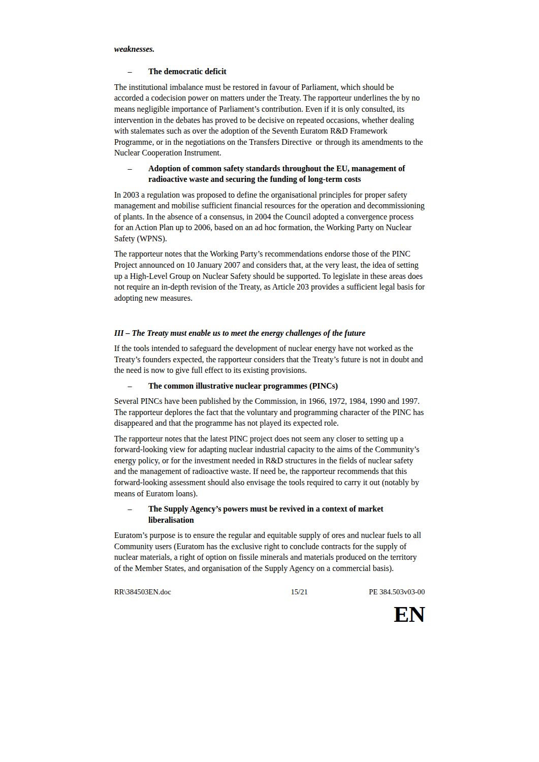weaknesses.
– The democratic deficit
The institutional imbalance must be restored in favour of Parliament, which should be accorded a codecision power on matters under the Treaty. The rapporteur underlines the by no means negligible importance of Parliament’s contribution. Even if it is only consulted, its intervention in the debates has proved to be decisive on repeated occasions, whether dealing with stalemates such as over the adoption of the Seventh Euratom R&D Framework Programme, or in the negotiations on the Transfers Directive or through its amendments to the Nuclear Cooperation Instrument.
– Adoption of common safety standards throughout the EU, management of radioactive waste and securing the funding of long-term costs
In 2003 a regulation was proposed to define the organisational principles for proper safety management and mobilise sufficient financial resources for the operation and decommissioning of plants. In the absence of a consensus, in 2004 the Council adopted a convergence process for an Action Plan up to 2006, based on an ad hoc formation, the Working Party on Nuclear Safety (WPNS).
The rapporteur notes that the Working Party’s recommendations endorse those of the PINC Project announced on 10 January 2007 and considers that, at the very least, the idea of setting up a High-Level Group on Nuclear Safety should be supported. To legislate in these areas does not require an in-depth revision of the Treaty, as Article 203 provides a sufficient legal basis for adopting new measures.
III – The Treaty must enable us to meet the energy challenges of the future
If the tools intended to safeguard the development of nuclear energy have not worked as the Treaty’s founders expected, the rapporteur considers that the Treaty’s future is not in doubt and the need is now to give full effect to its existing provisions.
– The common illustrative nuclear programmes (PINCs)
Several PINCs have been published by the Commission, in 1966, 1972, 1984, 1990 and 1997. The rapporteur deplores the fact that the voluntary and programming character of the PINC has disappeared and that the programme has not played its expected role.
The rapporteur notes that the latest PINC project does not seem any closer to setting up a forward-looking view for adapting nuclear industrial capacity to the aims of the Community’s energy policy, or for the investment needed in R&D structures in the fields of nuclear safety and the management of radioactive waste. If need be, the rapporteur recommends that this forward-looking assessment should also envisage the tools required to carry it out (notably by means of Euratom loans).
– The Supply Agency’s powers must be revived in a context of market liberalisation
Euratom’s purpose is to ensure the regular and equitable supply of ores and nuclear fuels to all Community users (Euratom has the exclusive right to conclude contracts for the supply of nuclear materials, a right of option on fissile minerals and materials produced on the territory of the Member States, and organisation of the Supply Agency on a commercial basis).
RR\384503EN.doc
15/21
PE 384.503v03-00
EN